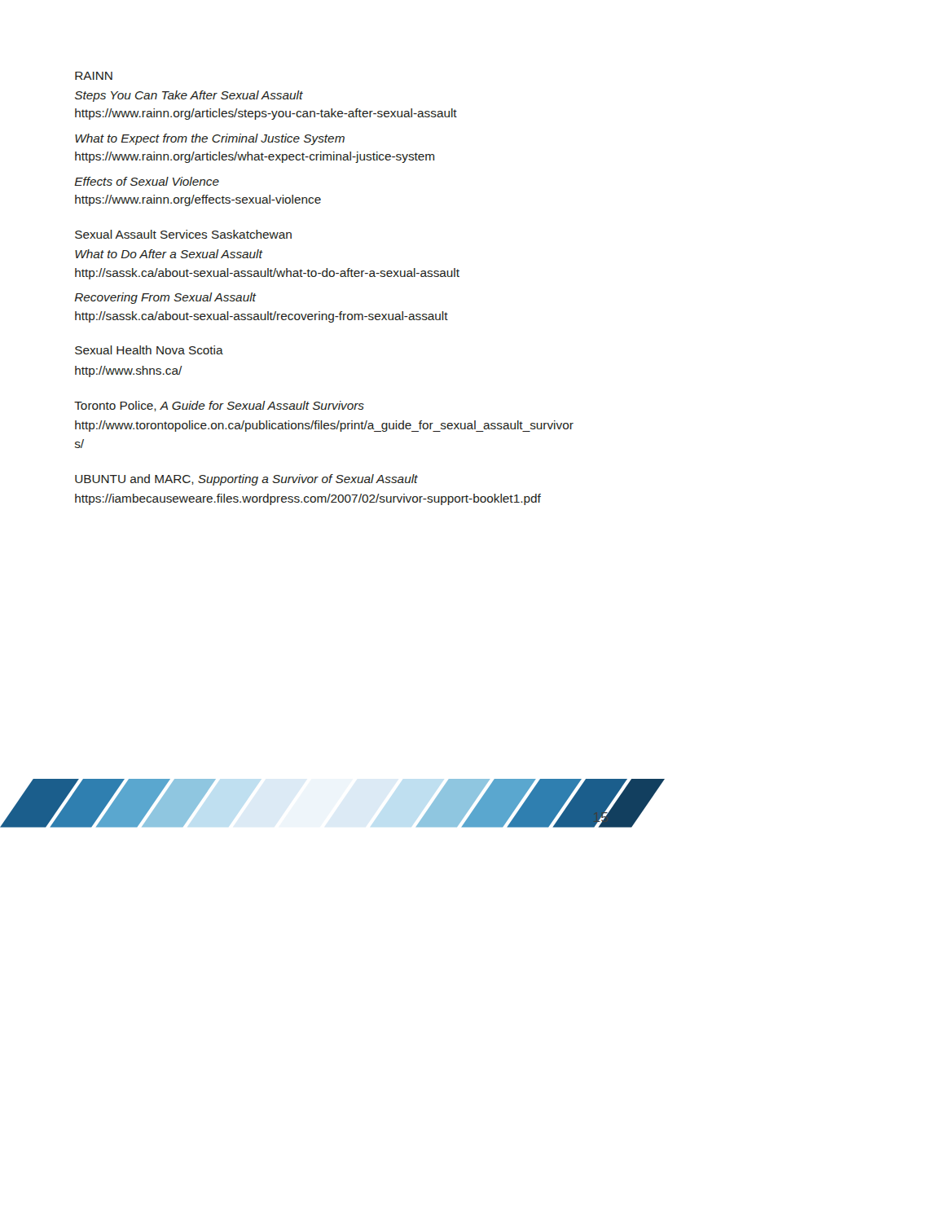RAINN
Steps You Can Take After Sexual Assault
https://www.rainn.org/articles/steps-you-can-take-after-sexual-assault
What to Expect from the Criminal Justice System
https://www.rainn.org/articles/what-expect-criminal-justice-system
Effects of Sexual Violence
https://www.rainn.org/effects-sexual-violence
Sexual Assault Services Saskatchewan
What to Do After a Sexual Assault
http://sassk.ca/about-sexual-assault/what-to-do-after-a-sexual-assault
Recovering From Sexual Assault
http://sassk.ca/about-sexual-assault/recovering-from-sexual-assault
Sexual Health Nova Scotia
http://www.shns.ca/
Toronto Police, A Guide for Sexual Assault Survivors
http://www.torontopolice.on.ca/publications/files/print/a_guide_for_sexual_assault_survivors/
UBUNTU and MARC, Supporting a Survivor of Sexual Assault
https://iambecauseweare.files.wordpress.com/2007/02/survivor-support-booklet1.pdf
15